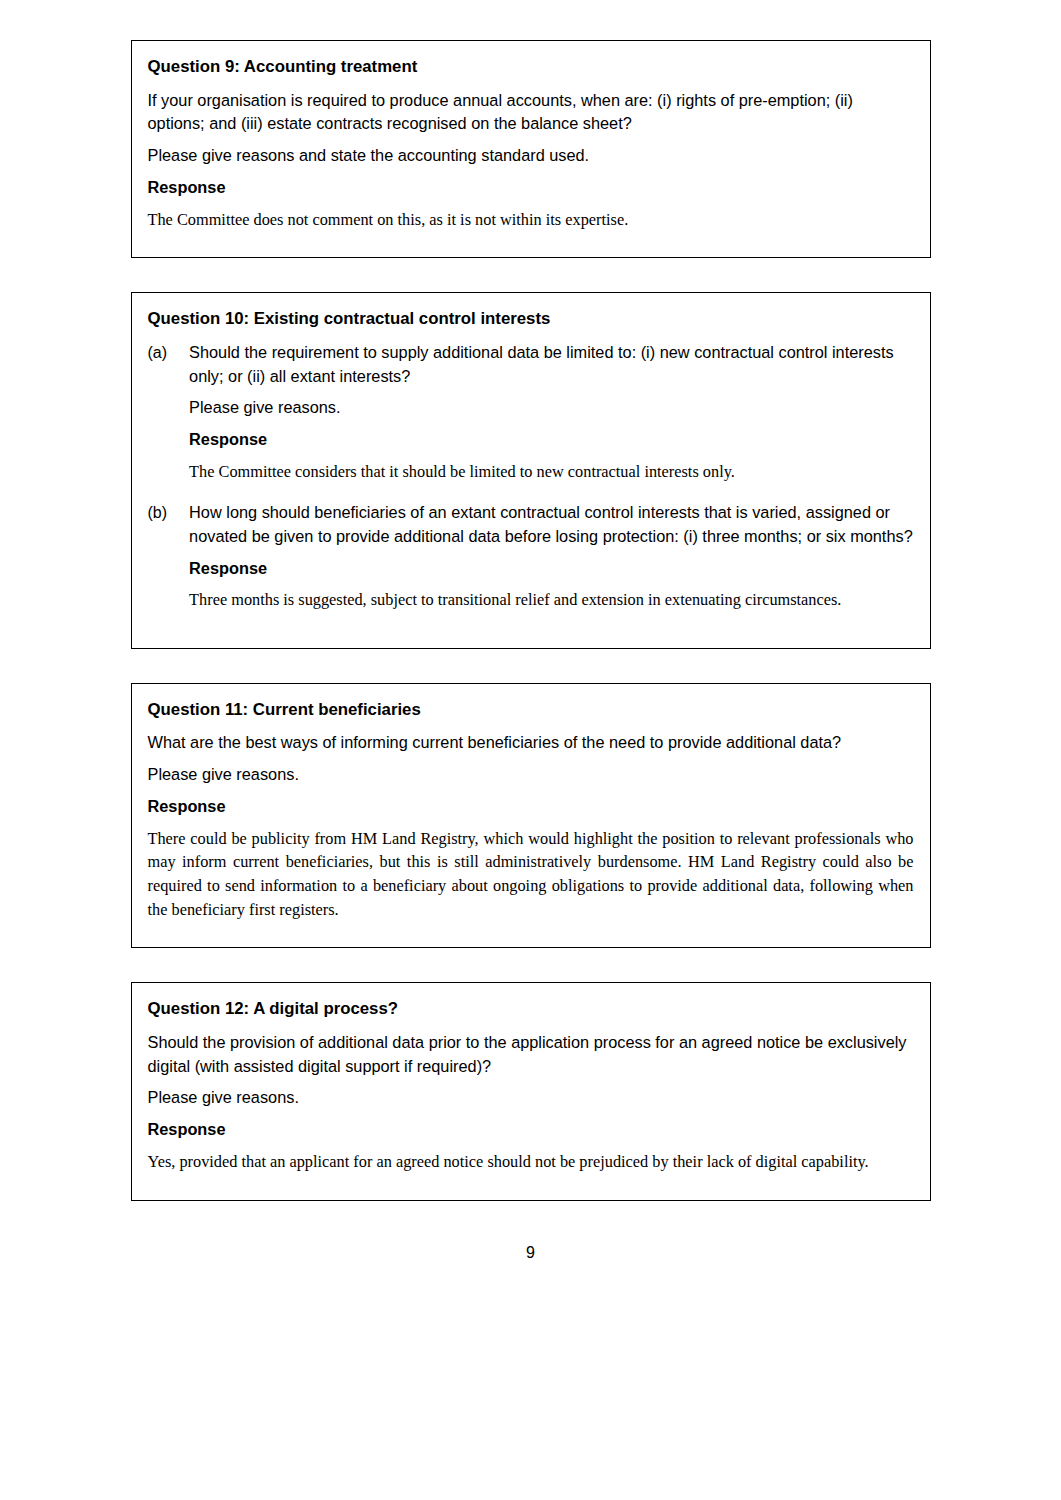Question 9: Accounting treatment
If your organisation is required to produce annual accounts, when are: (i) rights of pre-emption; (ii) options; and (iii) estate contracts recognised on the balance sheet?
Please give reasons and state the accounting standard used.
Response
The Committee does not comment on this, as it is not within its expertise.
Question 10: Existing contractual control interests
(a)
Should the requirement to supply additional data be limited to: (i) new contractual control interests only; or (ii) all extant interests?
Please give reasons.
Response
The Committee considers that it should be limited to new contractual interests only.
(b)
How long should beneficiaries of an extant contractual control interests that is varied, assigned or novated be given to provide additional data before losing protection: (i) three months; or six months?
Response
Three months is suggested, subject to transitional relief and extension in extenuating circumstances.
Question 11: Current beneficiaries
What are the best ways of informing current beneficiaries of the need to provide additional data?
Please give reasons.
Response
There could be publicity from HM Land Registry, which would highlight the position to relevant professionals who may inform current beneficiaries, but this is still administratively burdensome. HM Land Registry could also be required to send information to a beneficiary about ongoing obligations to provide additional data, following when the beneficiary first registers.
Question 12: A digital process?
Should the provision of additional data prior to the application process for an agreed notice be exclusively digital (with assisted digital support if required)?
Please give reasons.
Response
Yes, provided that an applicant for an agreed notice should not be prejudiced by their lack of digital capability.
9